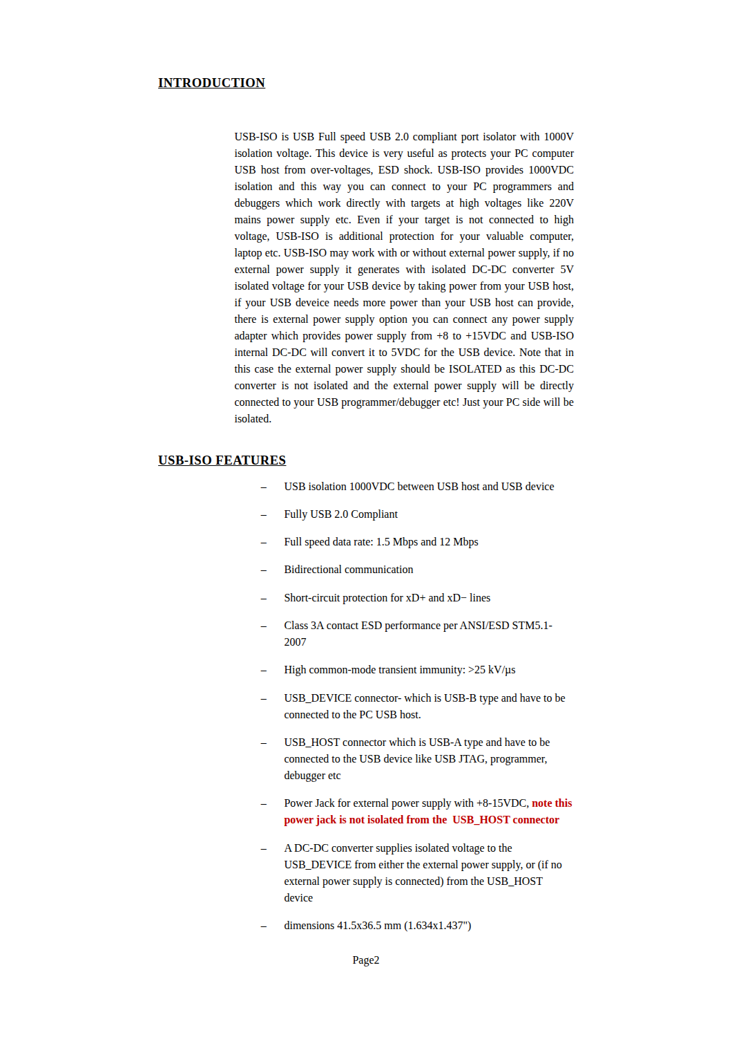INTRODUCTION
USB-ISO is USB Full speed USB 2.0 compliant port isolator with 1000V isolation voltage. This device is very useful as protects your PC computer USB host from over-voltages, ESD shock. USB-ISO provides 1000VDC isolation and this way you can connect to your PC programmers and debuggers which work directly with targets at high voltages like 220V mains power supply etc. Even if your target is not connected to high voltage, USB-ISO is additional protection for your valuable computer, laptop etc. USB-ISO may work with or without external power supply, if no external power supply it generates with isolated DC-DC converter 5V isolated voltage for your USB device by taking power from your USB host, if your USB deveice needs more power than your USB host can provide, there is external power supply option you can connect any power supply adapter which provides power supply from +8 to +15VDC and USB-ISO internal DC-DC will convert it to 5VDC for the USB device. Note that in this case the external power supply should be ISOLATED as this DC-DC converter is not isolated and the external power supply will be directly connected to your USB programmer/debugger etc! Just your PC side will be isolated.
USB-ISO FEATURES
USB isolation 1000VDC between USB host and USB device
Fully USB 2.0 Compliant
Full speed data rate: 1.5 Mbps and 12 Mbps
Bidirectional communication
Short-circuit protection for xD+ and xD− lines
Class 3A contact ESD performance per ANSI/ESD STM5.1-2007
High common-mode transient immunity: >25 kV/µs
USB_DEVICE connector- which is USB-B type and have to be connected to the PC USB host.
USB_HOST connector which is USB-A type and have to be connected to the USB device like USB JTAG, programmer, debugger etc
Power Jack for external power supply with +8-15VDC, note this power jack is not isolated from the USB_HOST connector
A DC-DC converter supplies isolated voltage to the USB_DEVICE from either the external power supply, or (if no external power supply is connected) from the USB_HOST device
dimensions 41.5x36.5 mm (1.634x1.437")
Page2